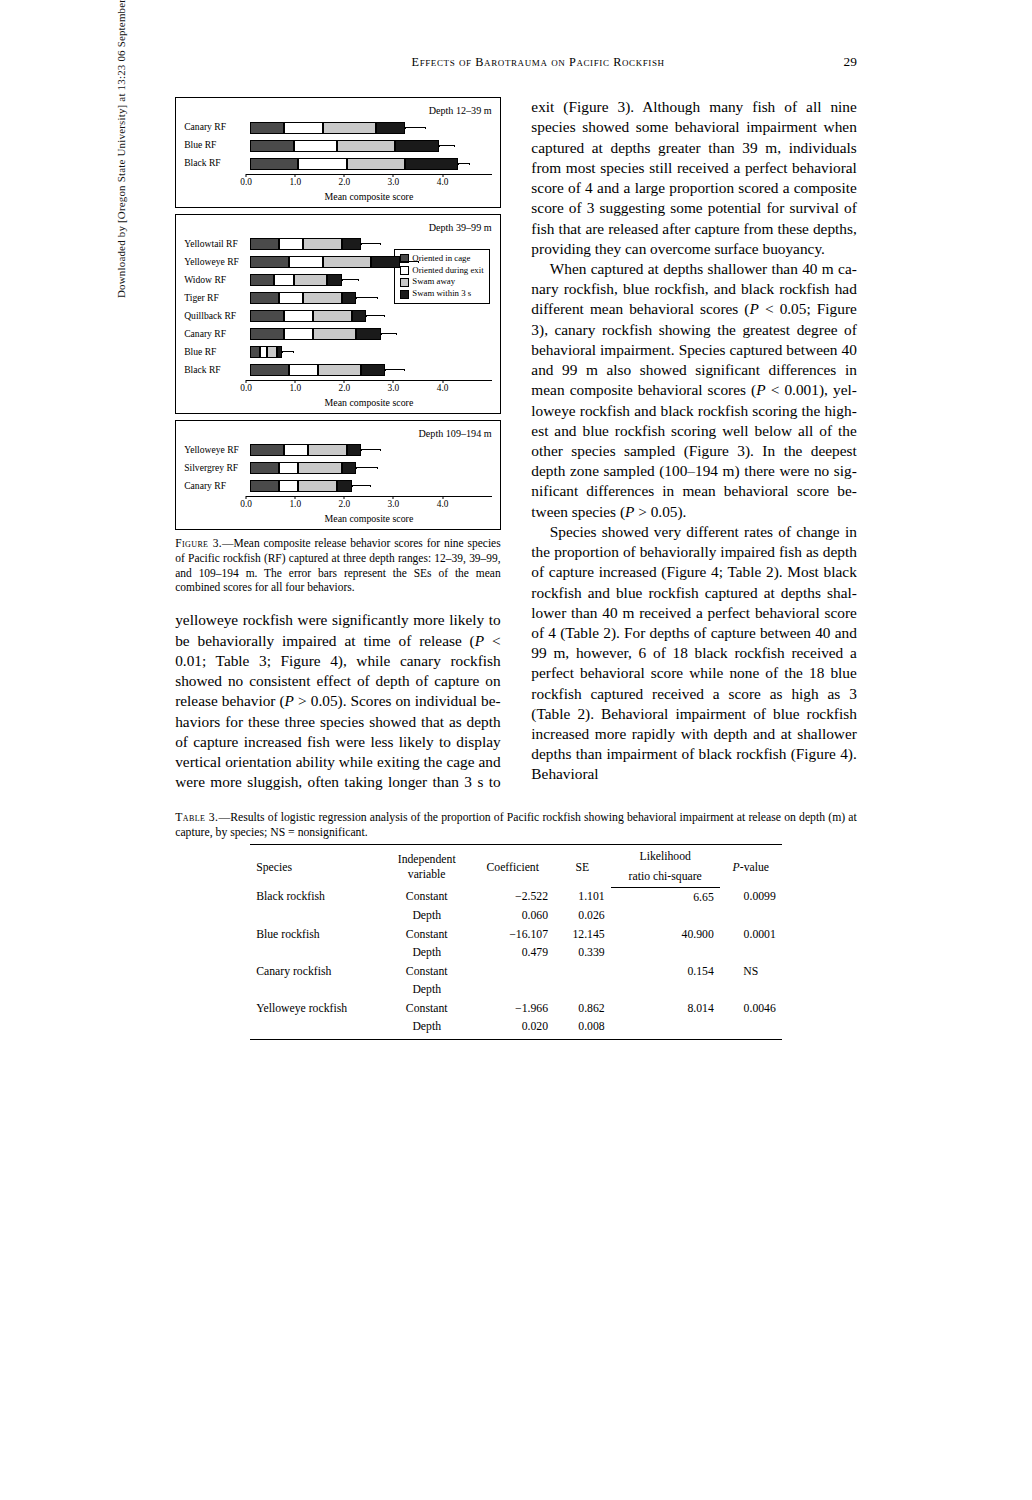Downloaded by [Oregon State University] at 13:23 06 September 2011
Effects of Barotrauma on Pacific Rockfish
29
Depth 12–39 m
Canary RF
Blue RF
Black RF
0.0 1.0 2.0 3.0 4.0
Mean composite score
Depth 39–99 m
Oriented in cage
Oriented during exit
Swam away
Swam within 3 s
Yellowtail RF
Yelloweye RF
Widow RF
Tiger RF
Quillback RF
Canary RF
Blue RF
Black RF
0.0 1.0 2.0 3.0 4.0
Mean composite score
Depth 109–194 m
Yelloweye RF
Silvergrey RF
Canary RF
0.0 1.0 2.0 3.0 4.0
Mean composite score
Figure 3.—Mean composite release behavior scores for nine species of Pacific rockfish (RF) captured at three depth ranges: 12–39, 39–99, and 109–194 m. The error bars represent the SEs of the mean combined scores for all four behaviors.
yelloweye rockfish were significantly more likely to be behaviorally impaired at time of release (P < 0.01; Table 3; Figure 4), while canary rockfish showed no consistent effect of depth of capture on release behavior (P > 0.05). Scores on individual behaviors for these three species showed that as depth of capture increased fish were less likely to display vertical orientation ability while exiting the cage and were more sluggish, often taking longer than 3 s to exit (Figure 3). Although many fish of all nine species showed some behavioral impairment when captured at depths greater than 39 m, individuals from most species still received a perfect behavioral score of 4 and a large proportion scored a composite score of 3 suggesting some potential for survival of fish that are released after capture from these depths, providing they can overcome surface buoyancy.
When captured at depths shallower than 40 m canary rockfish, blue rockfish, and black rockfish had different mean behavioral scores (P < 0.05; Figure 3), canary rockfish showing the greatest degree of behavioral impairment. Species captured between 40 and 99 m also showed significant differences in mean composite behavioral scores (P < 0.001), yelloweye rockfish and black rockfish scoring the highest and blue rockfish scoring well below all of the other species sampled (Figure 3). In the deepest depth zone sampled (100–194 m) there were no significant differences in mean behavioral score between species (P > 0.05).
Species showed very different rates of change in the proportion of behaviorally impaired fish as depth of capture increased (Figure 4; Table 2). Most black rockfish and blue rockfish captured at depths shallower than 40 m received a perfect behavioral score of 4 (Table 2). For depths of capture between 40 and 99 m, however, 6 of 18 black rockfish received a perfect behavioral score while none of the 18 blue rockfish captured received a score as high as 3 (Table 2). Behavioral impairment of blue rockfish increased more rapidly with depth and at shallower depths than impairment of black rockfish (Figure 4). Behavioral
Table 3.—Results of logistic regression analysis of the proportion of Pacific rockfish showing behavioral impairment at release on depth (m) at capture, by species; NS = nonsignificant.
| Species | Independent variable | Coefficient | SE | Likelihood | P -value |
| --- | --- | --- | --- | --- | --- |
| ratio chi-square |
| Black rockfish | Constant | −2.522 | 1.101 | 6.65 | 0.0099 |
| | Depth | 0.060 | 0.026 | | |
| Blue rockfish | Constant | −16.107 | 12.145 | 40.900 | 0.0001 |
| | Depth | 0.479 | 0.339 | | |
| Canary rockfish | Constant | | | 0.154 | NS |
| | Depth | | | | |
| Yelloweye rockfish | Constant | −1.966 | 0.862 | 8.014 | 0.0046 |
| | Depth | 0.020 | 0.008 | | |